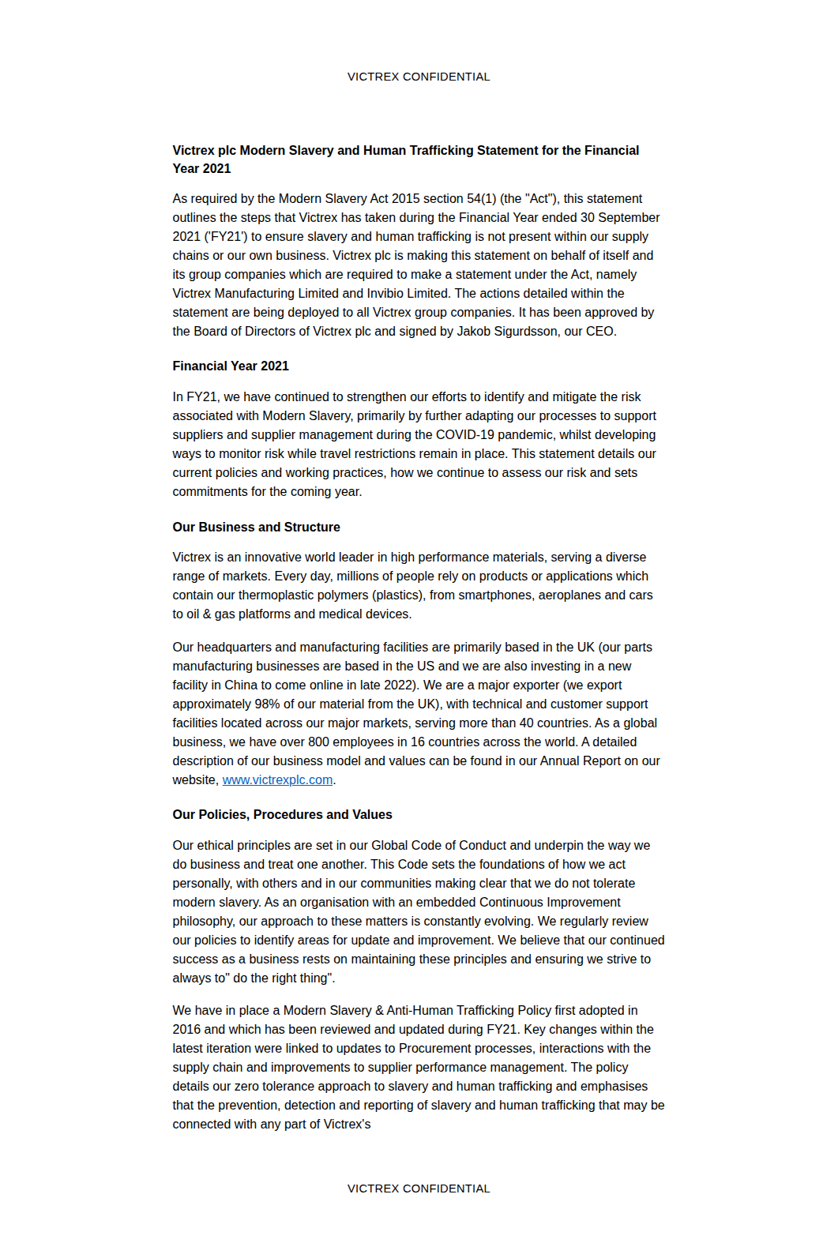VICTREX CONFIDENTIAL
Victrex plc Modern Slavery and Human Trafficking Statement for the Financial Year 2021
As required by the Modern Slavery Act 2015 section 54(1) (the "Act"), this statement outlines the steps that Victrex has taken during the Financial Year ended 30 September 2021 ('FY21') to ensure slavery and human trafficking is not present within our supply chains or our own business. Victrex plc is making this statement on behalf of itself and its group companies which are required to make a statement under the Act, namely Victrex Manufacturing Limited and Invibio Limited. The actions detailed within the statement are being deployed to all Victrex group companies. It has been approved by the Board of Directors of Victrex plc and signed by Jakob Sigurdsson, our CEO.
Financial Year 2021
In FY21, we have continued to strengthen our efforts to identify and mitigate the risk associated with Modern Slavery, primarily by further adapting our processes to support suppliers and supplier management during the COVID-19 pandemic, whilst developing ways to monitor risk while travel restrictions remain in place. This statement details our current policies and working practices, how we continue to assess our risk and sets commitments for the coming year.
Our Business and Structure
Victrex is an innovative world leader in high performance materials, serving a diverse range of markets. Every day, millions of people rely on products or applications which contain our thermoplastic polymers (plastics), from smartphones, aeroplanes and cars to oil & gas platforms and medical devices.
Our headquarters and manufacturing facilities are primarily based in the UK (our parts manufacturing businesses are based in the US and we are also investing in a new facility in China to come online in late 2022). We are a major exporter (we export approximately 98% of our material from the UK), with technical and customer support facilities located across our major markets, serving more than 40 countries. As a global business, we have over 800 employees in 16 countries across the world. A detailed description of our business model and values can be found in our Annual Report on our website, www.victrexplc.com.
Our Policies, Procedures and Values
Our ethical principles are set in our Global Code of Conduct and underpin the way we do business and treat one another. This Code sets the foundations of how we act personally, with others and in our communities making clear that we do not tolerate modern slavery. As an organisation with an embedded Continuous Improvement philosophy, our approach to these matters is constantly evolving. We regularly review our policies to identify areas for update and improvement. We believe that our continued success as a business rests on maintaining these principles and ensuring we strive to always to" do the right thing".
We have in place a Modern Slavery & Anti-Human Trafficking Policy first adopted in 2016 and which has been reviewed and updated during FY21. Key changes within the latest iteration were linked to updates to Procurement processes, interactions with the supply chain and improvements to supplier performance management. The policy details our zero tolerance approach to slavery and human trafficking and emphasises that the prevention, detection and reporting of slavery and human trafficking that may be connected with any part of Victrex's
VICTREX CONFIDENTIAL